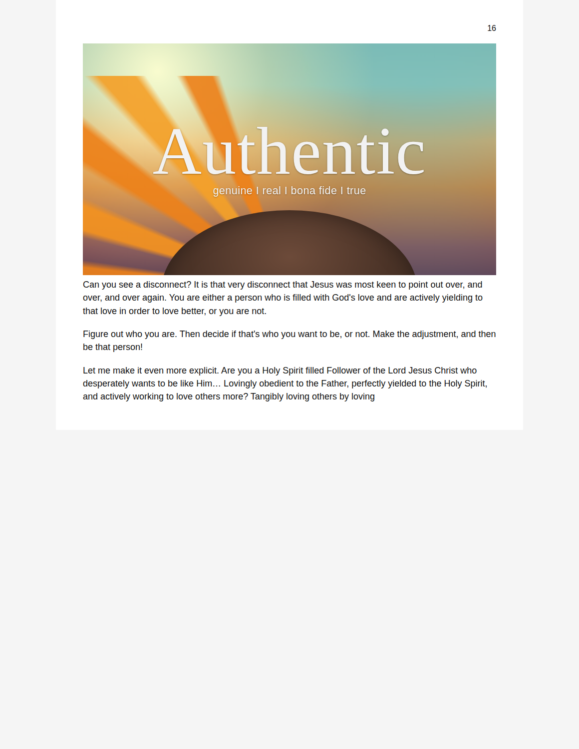16
Authentic
genuine I real I bona fide I true
Can you see a disconnect? It is that very disconnect that Jesus was most keen to point out over, and over, and over again. You are either a person who is filled with God's love and are actively yielding to that love in order to love better, or you are not.
Figure out who you are. Then decide if that's who you want to be, or not. Make the adjustment, and then be that person!
Let me make it even more explicit. Are you a Holy Spirit filled Follower of the Lord Jesus Christ who desperately wants to be like Him… Lovingly obedient to the Father, perfectly yielded to the Holy Spirit, and actively working to love others more? Tangibly loving others by loving